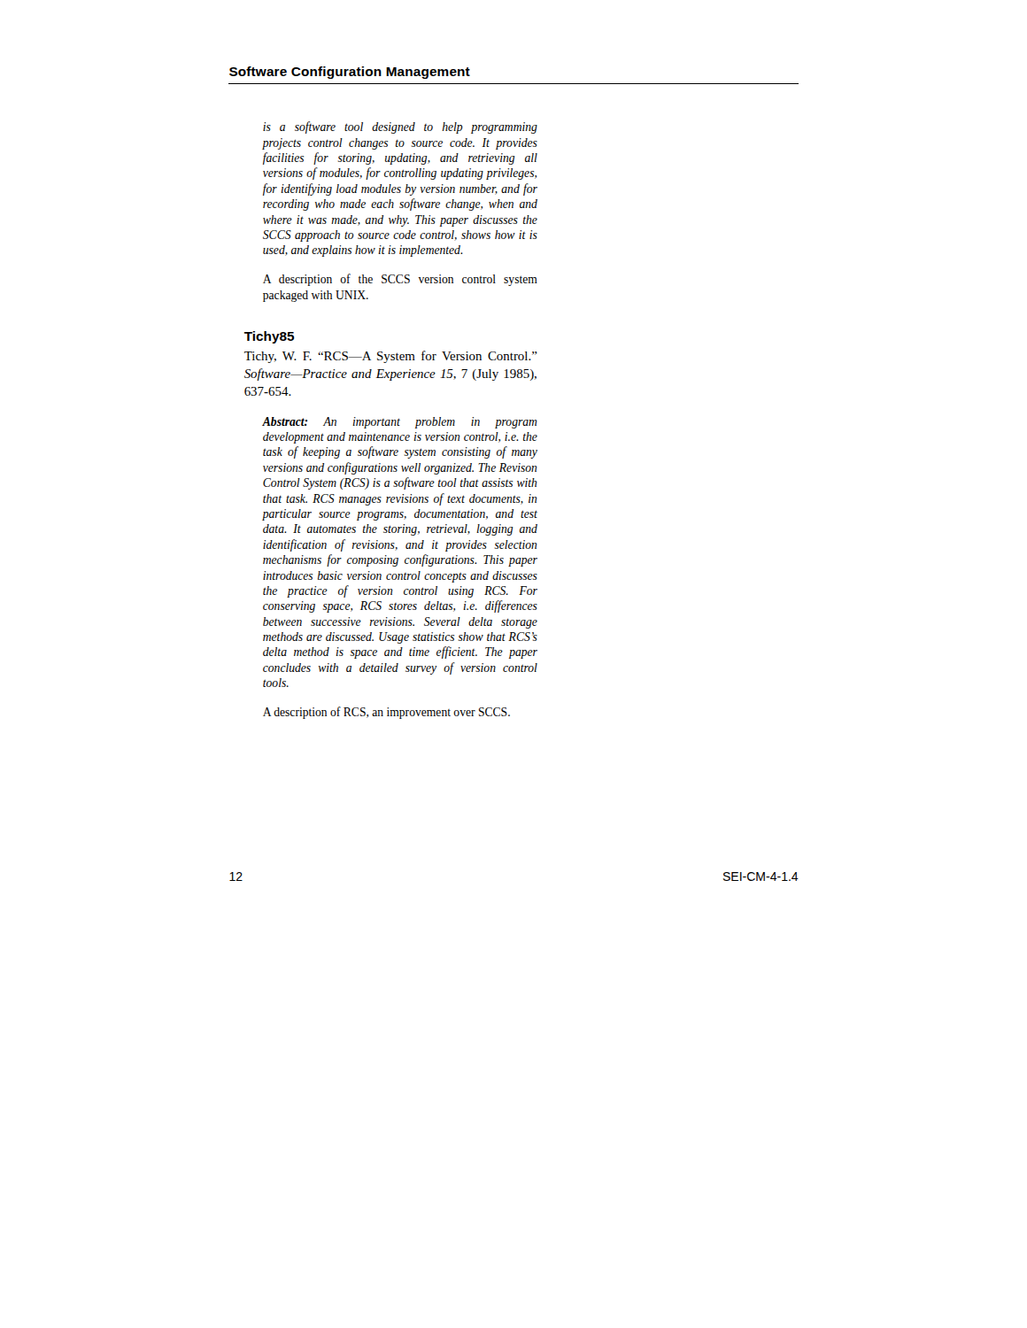Software Configuration Management
is a software tool designed to help programming projects control changes to source code. It provides facilities for storing, updating, and retrieving all versions of modules, for controlling updating privileges, for identifying load modules by version number, and for recording who made each software change, when and where it was made, and why. This paper discusses the SCCS approach to source code control, shows how it is used, and explains how it is implemented.
A description of the SCCS version control system packaged with UNIX.
Tichy85
Tichy, W. F. “RCS—A System for Version Control.” Software—Practice and Experience 15, 7 (July 1985), 637-654.
Abstract: An important problem in program development and maintenance is version control, i.e. the task of keeping a software system consisting of many versions and configurations well organized. The Revison Control System (RCS) is a software tool that assists with that task. RCS manages revisions of text documents, in particular source programs, documentation, and test data. It automates the storing, retrieval, logging and identification of revisions, and it provides selection mechanisms for composing configurations. This paper introduces basic version control concepts and discusses the practice of version control using RCS. For conserving space, RCS stores deltas, i.e. differences between successive revisions. Several delta storage methods are discussed. Usage statistics show that RCS’s delta method is space and time efficient. The paper concludes with a detailed survey of version control tools.
A description of RCS, an improvement over SCCS.
12
SEI-CM-4-1.4